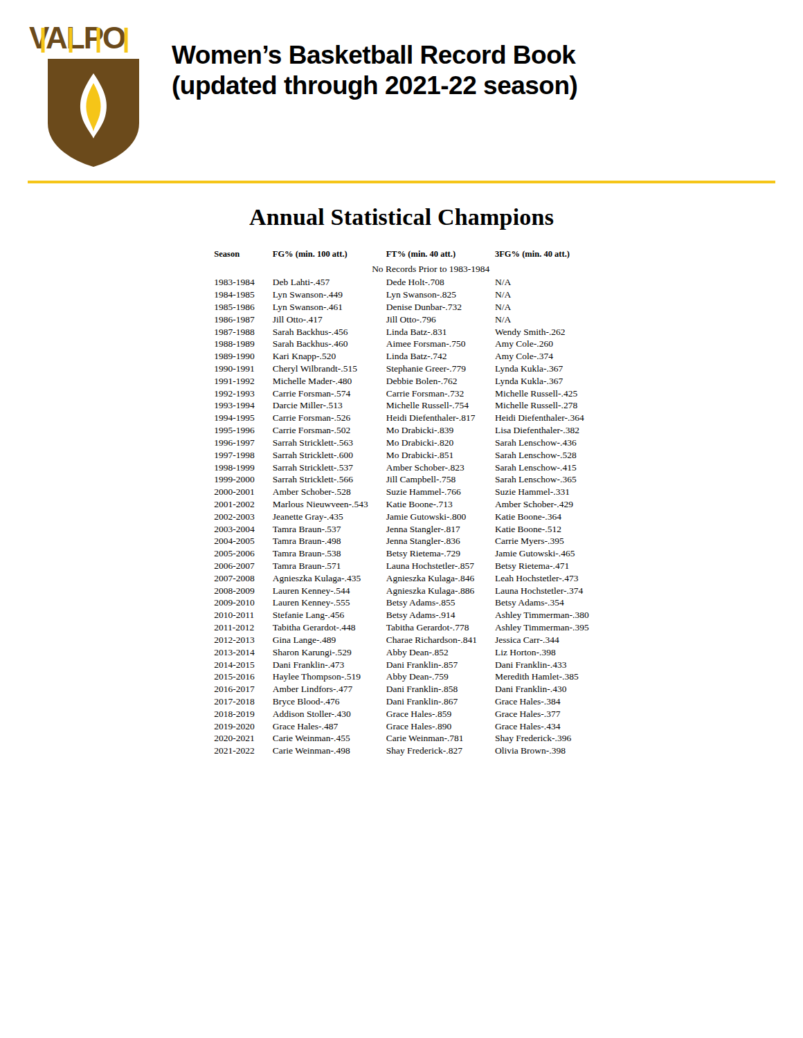VALPO
Women’s Basketball Record Book
(updated through 2021-22 season)
Annual Statistical Champions
| Season | FG% (min. 100 att.) | FT% (min. 40 att.) | 3FG% (min. 40 att.) |
| --- | --- | --- | --- |
| | No Records Prior to 1983-1984 |
| 1983-1984 | Deb Lahti-.457 | Dede Holt-.708 | N/A |
| 1984-1985 | Lyn Swanson-.449 | Lyn Swanson-.825 | N/A |
| 1985-1986 | Lyn Swanson-.461 | Denise Dunbar-.732 | N/A |
| 1986-1987 | Jill Otto-.417 | Jill Otto-.796 | N/A |
| 1987-1988 | Sarah Backhus-.456 | Linda Batz-.831 | Wendy Smith-.262 |
| 1988-1989 | Sarah Backhus-.460 | Aimee Forsman-.750 | Amy Cole-.260 |
| 1989-1990 | Kari Knapp-.520 | Linda Batz-.742 | Amy Cole-.374 |
| 1990-1991 | Cheryl Wilbrandt-.515 | Stephanie Greer-.779 | Lynda Kukla-.367 |
| 1991-1992 | Michelle Mader-.480 | Debbie Bolen-.762 | Lynda Kukla-.367 |
| 1992-1993 | Carrie Forsman-.574 | Carrie Forsman-.732 | Michelle Russell-.425 |
| 1993-1994 | Darcie Miller-.513 | Michelle Russell-.754 | Michelle Russell-.278 |
| 1994-1995 | Carrie Forsman-.526 | Heidi Diefenthaler-.817 | Heidi Diefenthaler-.364 |
| 1995-1996 | Carrie Forsman-.502 | Mo Drabicki-.839 | Lisa Diefenthaler-.382 |
| 1996-1997 | Sarrah Stricklett-.563 | Mo Drabicki-.820 | Sarah Lenschow-.436 |
| 1997-1998 | Sarrah Stricklett-.600 | Mo Drabicki-.851 | Sarah Lenschow-.528 |
| 1998-1999 | Sarrah Stricklett-.537 | Amber Schober-.823 | Sarah Lenschow-.415 |
| 1999-2000 | Sarrah Stricklett-.566 | Jill Campbell-.758 | Sarah Lenschow-.365 |
| 2000-2001 | Amber Schober-.528 | Suzie Hammel-.766 | Suzie Hammel-.331 |
| 2001-2002 | Marlous Nieuwveen-.543 | Katie Boone-.713 | Amber Schober-.429 |
| 2002-2003 | Jeanette Gray-.435 | Jamie Gutowski-.800 | Katie Boone-.364 |
| 2003-2004 | Tamra Braun-.537 | Jenna Stangler-.817 | Katie Boone-.512 |
| 2004-2005 | Tamra Braun-.498 | Jenna Stangler-.836 | Carrie Myers-.395 |
| 2005-2006 | Tamra Braun-.538 | Betsy Rietema-.729 | Jamie Gutowski-.465 |
| 2006-2007 | Tamra Braun-.571 | Launa Hochstetler-.857 | Betsy Rietema-.471 |
| 2007-2008 | Agnieszka Kulaga-.435 | Agnieszka Kulaga-.846 | Leah Hochstetler-.473 |
| 2008-2009 | Lauren Kenney-.544 | Agnieszka Kulaga-.886 | Launa Hochstetler-.374 |
| 2009-2010 | Lauren Kenney-.555 | Betsy Adams-.855 | Betsy Adams-.354 |
| 2010-2011 | Stefanie Lang-.456 | Betsy Adams-.914 | Ashley Timmerman-.380 |
| 2011-2012 | Tabitha Gerardot-.448 | Tabitha Gerardot-.778 | Ashley Timmerman-.395 |
| 2012-2013 | Gina Lange-.489 | Charae Richardson-.841 | Jessica Carr-.344 |
| 2013-2014 | Sharon Karungi-.529 | Abby Dean-.852 | Liz Horton-.398 |
| 2014-2015 | Dani Franklin-.473 | Dani Franklin-.857 | Dani Franklin-.433 |
| 2015-2016 | Haylee Thompson-.519 | Abby Dean-.759 | Meredith Hamlet-.385 |
| 2016-2017 | Amber Lindfors-.477 | Dani Franklin-.858 | Dani Franklin-.430 |
| 2017-2018 | Bryce Blood-.476 | Dani Franklin-.867 | Grace Hales-.384 |
| 2018-2019 | Addison Stoller-.430 | Grace Hales-.859 | Grace Hales-.377 |
| 2019-2020 | Grace Hales-.487 | Grace Hales-.890 | Grace Hales-.434 |
| 2020-2021 | Carie Weinman-.455 | Carie Weinman-.781 | Shay Frederick-.396 |
| 2021-2022 | Carie Weinman-.498 | Shay Frederick-.827 | Olivia Brown-.398 |